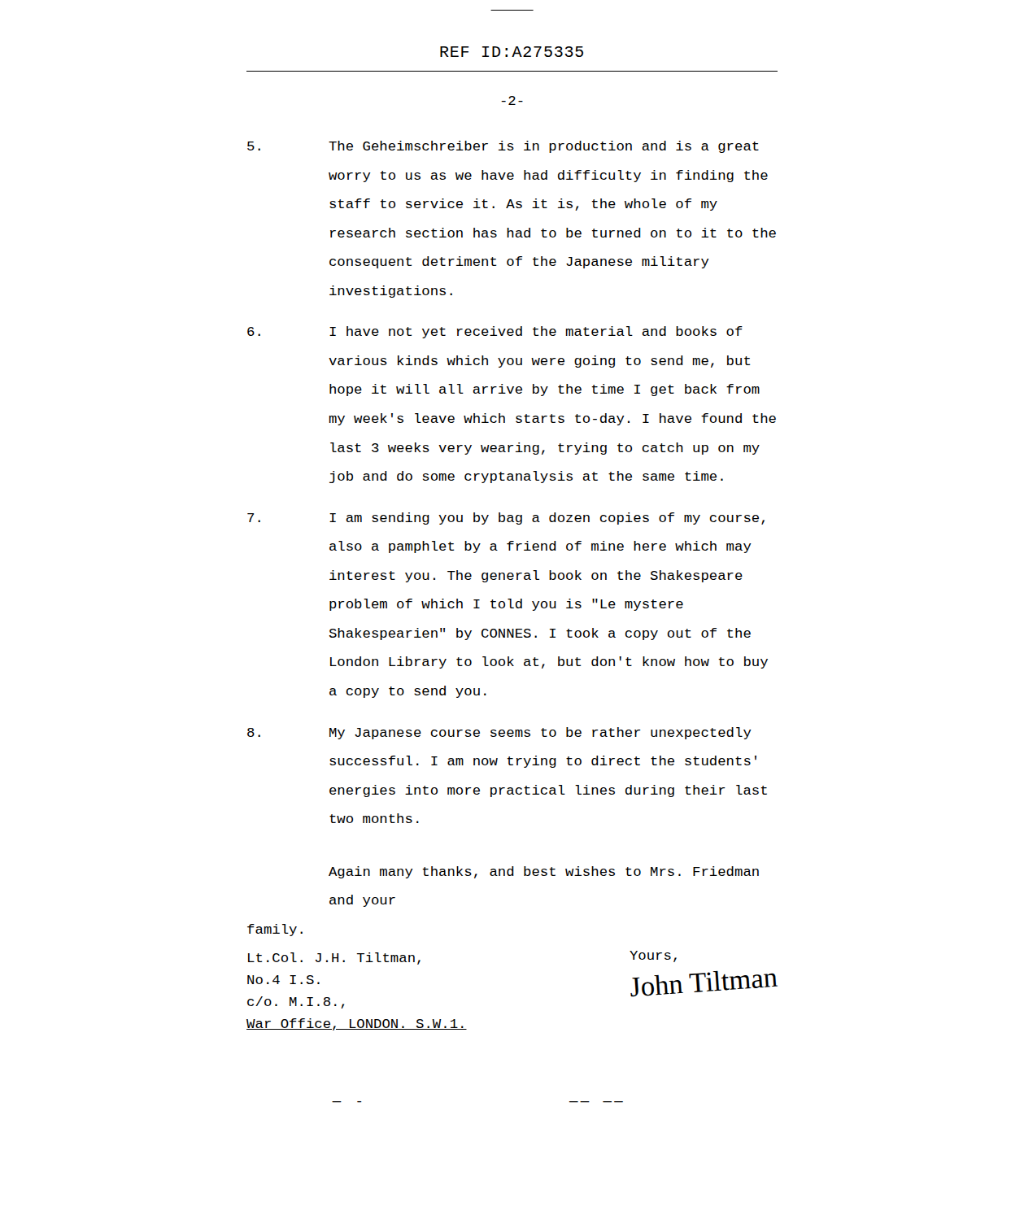REF ID:A275335
-2-
5. The Geheimschreiber is in production and is a great worry to us as we have had difficulty in finding the staff to service it. As it is, the whole of my research section has had to be turned on to it to the consequent detriment of the Japanese military investigations.
6. I have not yet received the material and books of various kinds which you were going to send me, but hope it will all arrive by the time I get back from my week's leave which starts to-day. I have found the last 3 weeks very wearing, trying to catch up on my job and do some cryptanalysis at the same time.
7. I am sending you by bag a dozen copies of my course, also a pamphlet by a friend of mine here which may interest you. The general book on the Shakespeare problem of which I told you is "Le mystere Shakespearien" by CONNES. I took a copy out of the London Library to look at, but don't know how to buy a copy to send you.
8. My Japanese course seems to be rather unexpectedly successful. I am now trying to direct the students' energies into more practical lines during their last two months.
Again many thanks, and best wishes to Mrs. Friedman and your
family.
Lt.Col. J.H. Tiltman,
No.4 I.S.
c/o. M.I.8.,
War Office, LONDON. S.W.1.
Yours,
John Tiltman
— - —— ——